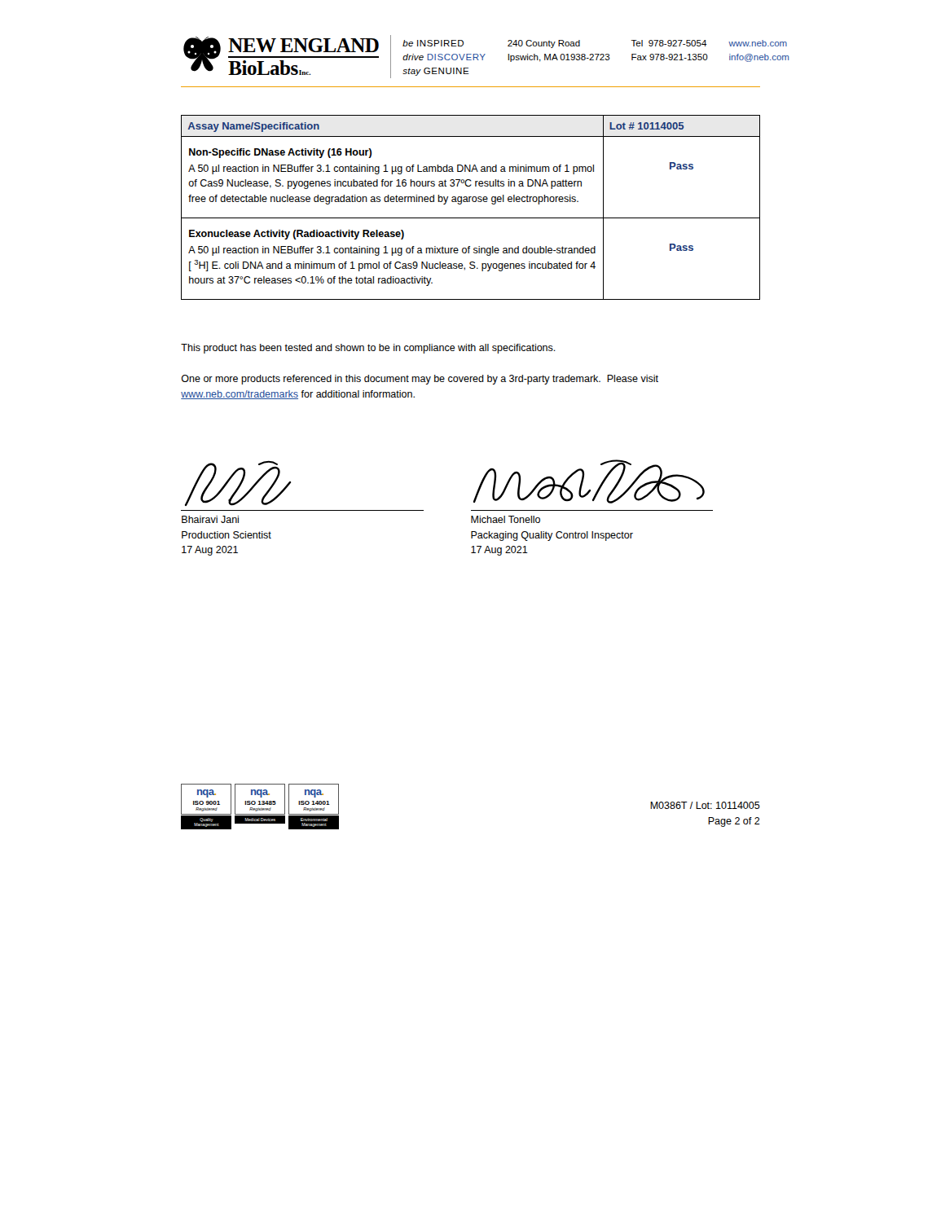NEW ENGLAND
BioLabs Inc.
be INSPIRED
drive DISCOVERY
stay GENUINE
240 County Road
Ipswich, MA 01938-2723
Tel 978-927-5054
Fax 978-921-1350
www.neb.com
info@neb.com
| Assay Name/Specification | Lot # 10114005 |
| --- | --- |
| Non-Specific DNase Activity (16 Hour) A 50 µl reaction in NEBuffer 3.1 containing 1 µg of Lambda DNA and a minimum of 1 pmol of Cas9 Nuclease, S. pyogenes incubated for 16 hours at 37ºC results in a DNA pattern free of detectable nuclease degradation as determined by agarose gel electrophoresis. | Pass |
| Exonuclease Activity (Radioactivity Release) A 50 µl reaction in NEBuffer 3.1 containing 1 µg of a mixture of single and double-stranded [ 3 H] E. coli DNA and a minimum of 1 pmol of Cas9 Nuclease, S. pyogenes incubated for 4 hours at 37°C releases <0.1% of the total radioactivity. | Pass |
This product has been tested and shown to be in compliance with all specifications.
One or more products referenced in this document may be covered by a 3rd-party trademark. Please visit
www.neb.com/trademarks for additional information.
Bhairavi Jani
Production Scientist
17 Aug 2021
Michael Tonello
Packaging Quality Control Inspector
17 Aug 2021
nqa.
ISO 9001
Registered
Quality
Management
nqa.
ISO 13485
Registered
Medical Devices
nqa.
ISO 14001
Registered
Environmental
Management
M0386T / Lot: 10114005
Page 2 of 2